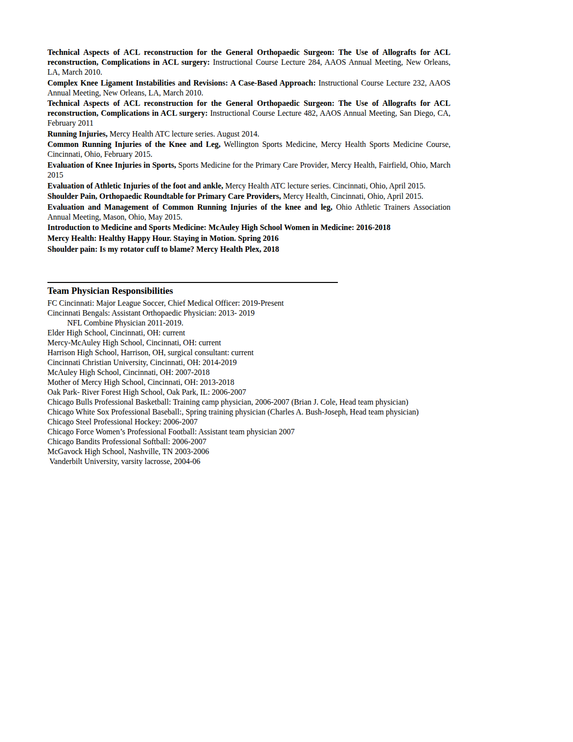Technical Aspects of ACL reconstruction for the General Orthopaedic Surgeon: The Use of Allografts for ACL reconstruction, Complications in ACL surgery: Instructional Course Lecture 284, AAOS Annual Meeting, New Orleans, LA, March 2010.
Complex Knee Ligament Instabilities and Revisions: A Case-Based Approach: Instructional Course Lecture 232, AAOS Annual Meeting, New Orleans, LA, March 2010.
Technical Aspects of ACL reconstruction for the General Orthopaedic Surgeon: The Use of Allografts for ACL reconstruction, Complications in ACL surgery: Instructional Course Lecture 482, AAOS Annual Meeting, San Diego, CA, February 2011
Running Injuries, Mercy Health ATC lecture series. August 2014.
Common Running Injuries of the Knee and Leg, Wellington Sports Medicine, Mercy Health Sports Medicine Course, Cincinnati, Ohio, February 2015.
Evaluation of Knee Injuries in Sports, Sports Medicine for the Primary Care Provider, Mercy Health, Fairfield, Ohio, March 2015
Evaluation of Athletic Injuries of the foot and ankle, Mercy Health ATC lecture series. Cincinnati, Ohio, April 2015.
Shoulder Pain, Orthopaedic Roundtable for Primary Care Providers, Mercy Health, Cincinnati, Ohio, April 2015.
Evaluation and Management of Common Running Injuries of the knee and leg, Ohio Athletic Trainers Association Annual Meeting, Mason, Ohio, May 2015.
Introduction to Medicine and Sports Medicine: McAuley High School Women in Medicine: 2016-2018
Mercy Health: Healthy Happy Hour. Staying in Motion. Spring 2016
Shoulder pain: Is my rotator cuff to blame? Mercy Health Plex, 2018
Team Physician Responsibilities
FC Cincinnati: Major League Soccer, Chief Medical Officer: 2019-Present
Cincinnati Bengals: Assistant Orthopaedic Physician: 2013- 2019
NFL Combine Physician 2011-2019.
Elder High School, Cincinnati, OH: current
Mercy-McAuley High School, Cincinnati, OH: current
Harrison High School, Harrison, OH, surgical consultant: current
Cincinnati Christian University, Cincinnati, OH: 2014-2019
McAuley High School, Cincinnati, OH: 2007-2018
Mother of Mercy High School, Cincinnati, OH: 2013-2018
Oak Park- River Forest High School, Oak Park, IL: 2006-2007
Chicago Bulls Professional Basketball: Training camp physician, 2006-2007 (Brian J. Cole, Head team physician)
Chicago White Sox Professional Baseball:, Spring training physician (Charles A. Bush-Joseph, Head team physician)
Chicago Steel Professional Hockey: 2006-2007
Chicago Force Women’s Professional Football: Assistant team physician 2007
Chicago Bandits Professional Softball: 2006-2007
McGavock High School, Nashville, TN 2003-2006
Vanderbilt University, varsity lacrosse, 2004-06